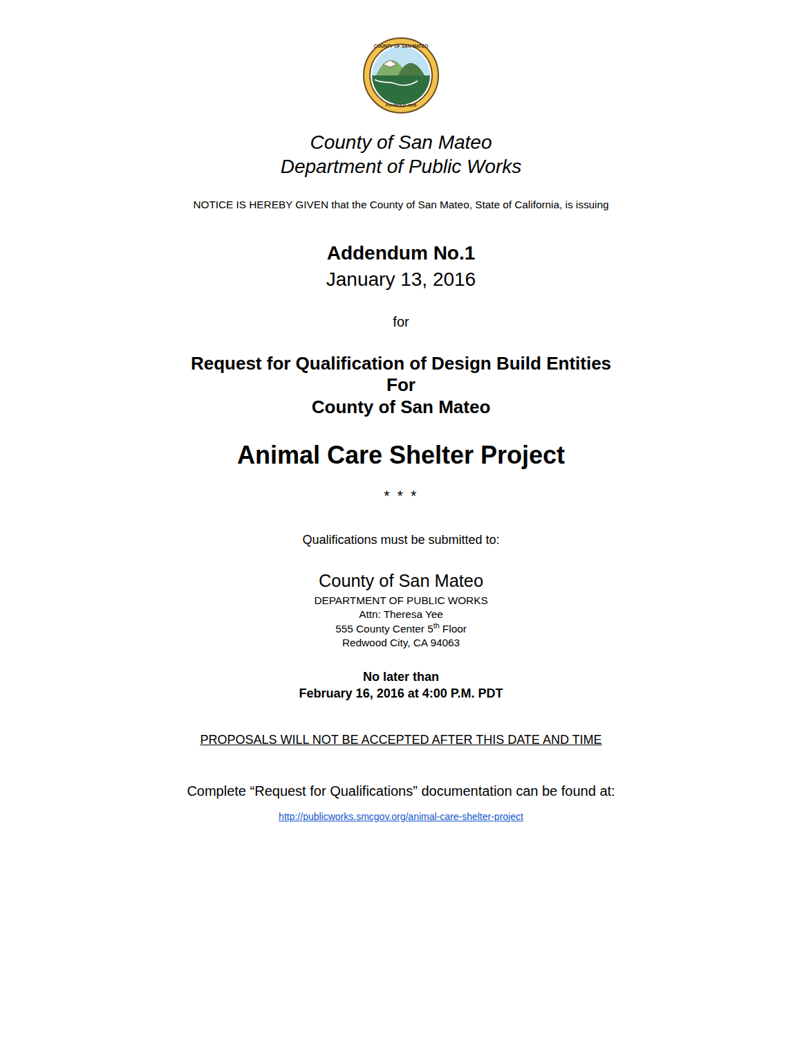COUNTY OF SAN MATEO FOUNDED 1856
County of San Mateo
Department of Public Works
NOTICE IS HEREBY GIVEN that the County of San Mateo, State of California, is issuing
Addendum No.1
January 13, 2016
for
Request for Qualification of Design Build Entities
For
County of San Mateo
Animal Care Shelter Project
* * *
Qualifications must be submitted to:
County of San Mateo
DEPARTMENT OF PUBLIC WORKS
Attn: Theresa Yee
555 County Center 5th Floor
Redwood City, CA 94063
No later than
February 16, 2016 at 4:00 P.M. PDT
PROPOSALS WILL NOT BE ACCEPTED AFTER THIS DATE AND TIME
Complete “Request for Qualifications” documentation can be found at:
http://publicworks.smcgov.org/animal-care-shelter-project